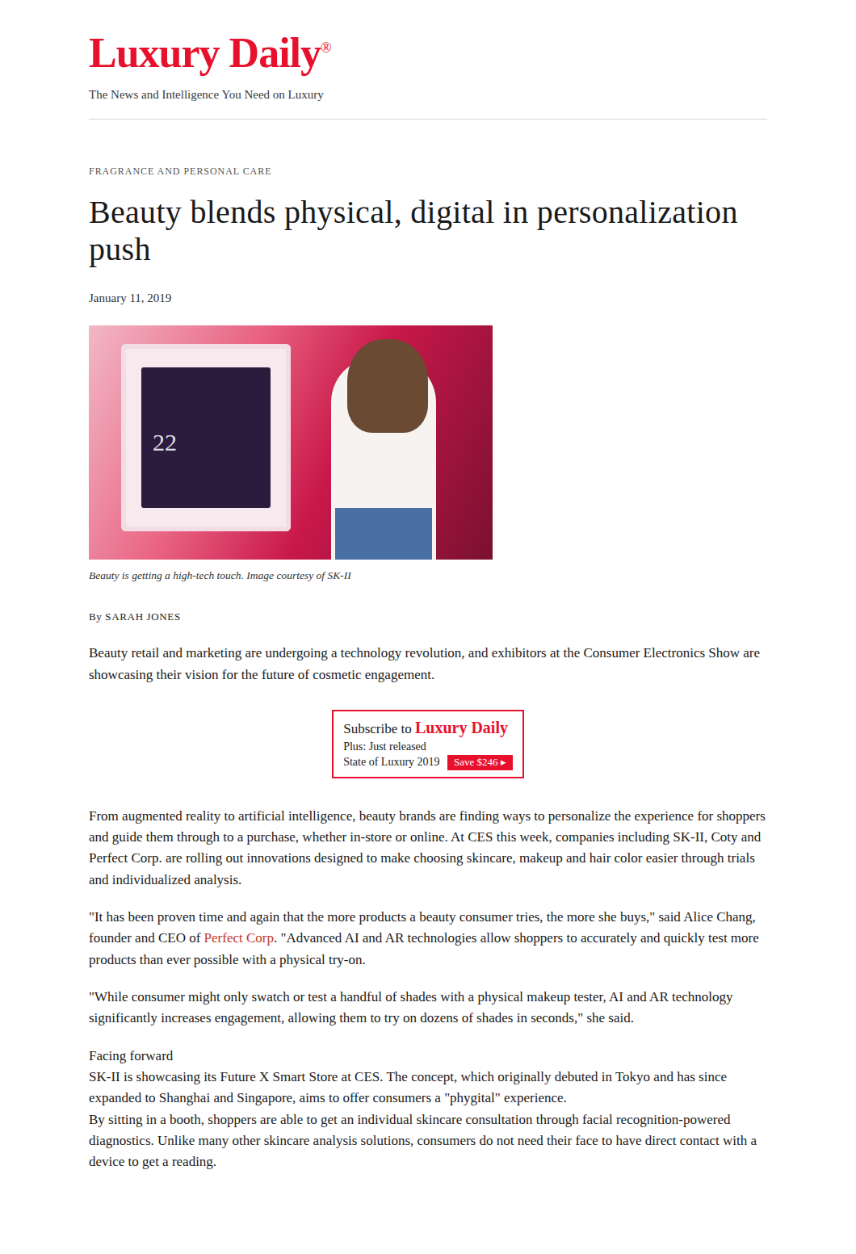Luxury Daily®
The News and Intelligence You Need on Luxury
Fragrance and Personal Care
Beauty blends physical, digital in personalization push
January 11, 2019
22
Beauty is getting a high-tech touch. Image courtesy of SK-II
By SARAH JONES
Beauty retail and marketing are undergoing a technology revolution, and exhibitors at the Consumer Electronics Show are showcasing their vision for the future of cosmetic engagement.
Subscribe to Luxury Daily
Plus: Just released
State of Luxury 2019 Save $246 ▸
From augmented reality to artificial intelligence, beauty brands are finding ways to personalize the experience for shoppers and guide them through to a purchase, whether in-store or online. At CES this week, companies including SK-II, Coty and Perfect Corp. are rolling out innovations designed to make choosing skincare, makeup and hair color easier through trials and individualized analysis.
"It has been proven time and again that the more products a beauty consumer tries, the more she buys," said Alice Chang, founder and CEO of Perfect Corp. "Advanced AI and AR technologies allow shoppers to accurately and quickly test more products than ever possible with a physical try-on.
"While consumer might only swatch or test a handful of shades with a physical makeup tester, AI and AR technology significantly increases engagement, allowing them to try on dozens of shades in seconds," she said.
Facing forward
SK-II is showcasing its Future X Smart Store at CES. The concept, which originally debuted in Tokyo and has since expanded to Shanghai and Singapore, aims to offer consumers a "phygital" experience.
By sitting in a booth, shoppers are able to get an individual skincare consultation through facial recognition-powered diagnostics. Unlike many other skincare analysis solutions, consumers do not need their face to have direct contact with a device to get a reading.